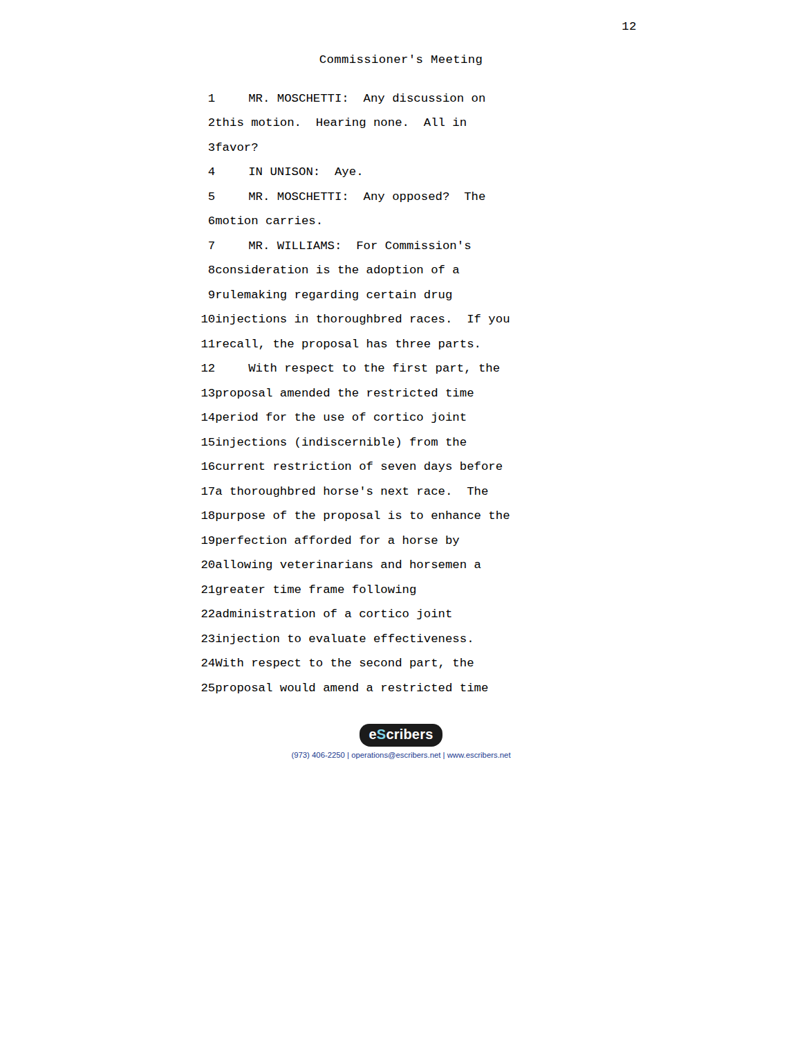12
Commissioner's Meeting
| 1 | MR. MOSCHETTI: Any discussion on |
| 2 | this motion. Hearing none. All in |
| 3 | favor? |
| 4 | IN UNISON: Aye. |
| 5 | MR. MOSCHETTI: Any opposed? The |
| 6 | motion carries. |
| 7 | MR. WILLIAMS: For Commission's |
| 8 | consideration is the adoption of a |
| 9 | rulemaking regarding certain drug |
| 10 | injections in thoroughbred races. If you |
| 11 | recall, the proposal has three parts. |
| 12 | With respect to the first part, the |
| 13 | proposal amended the restricted time |
| 14 | period for the use of cortico joint |
| 15 | injections (indiscernible) from the |
| 16 | current restriction of seven days before |
| 17 | a thoroughbred horse's next race. The |
| 18 | purpose of the proposal is to enhance the |
| 19 | perfection afforded for a horse by |
| 20 | allowing veterinarians and horsemen a |
| 21 | greater time frame following |
| 22 | administration of a cortico joint |
| 23 | injection to evaluate effectiveness. |
| 24 | With respect to the second part, the |
| 25 | proposal would amend a restricted time |
eScribers
(973) 406-2250 | operations@escribers.net | www.escribers.net